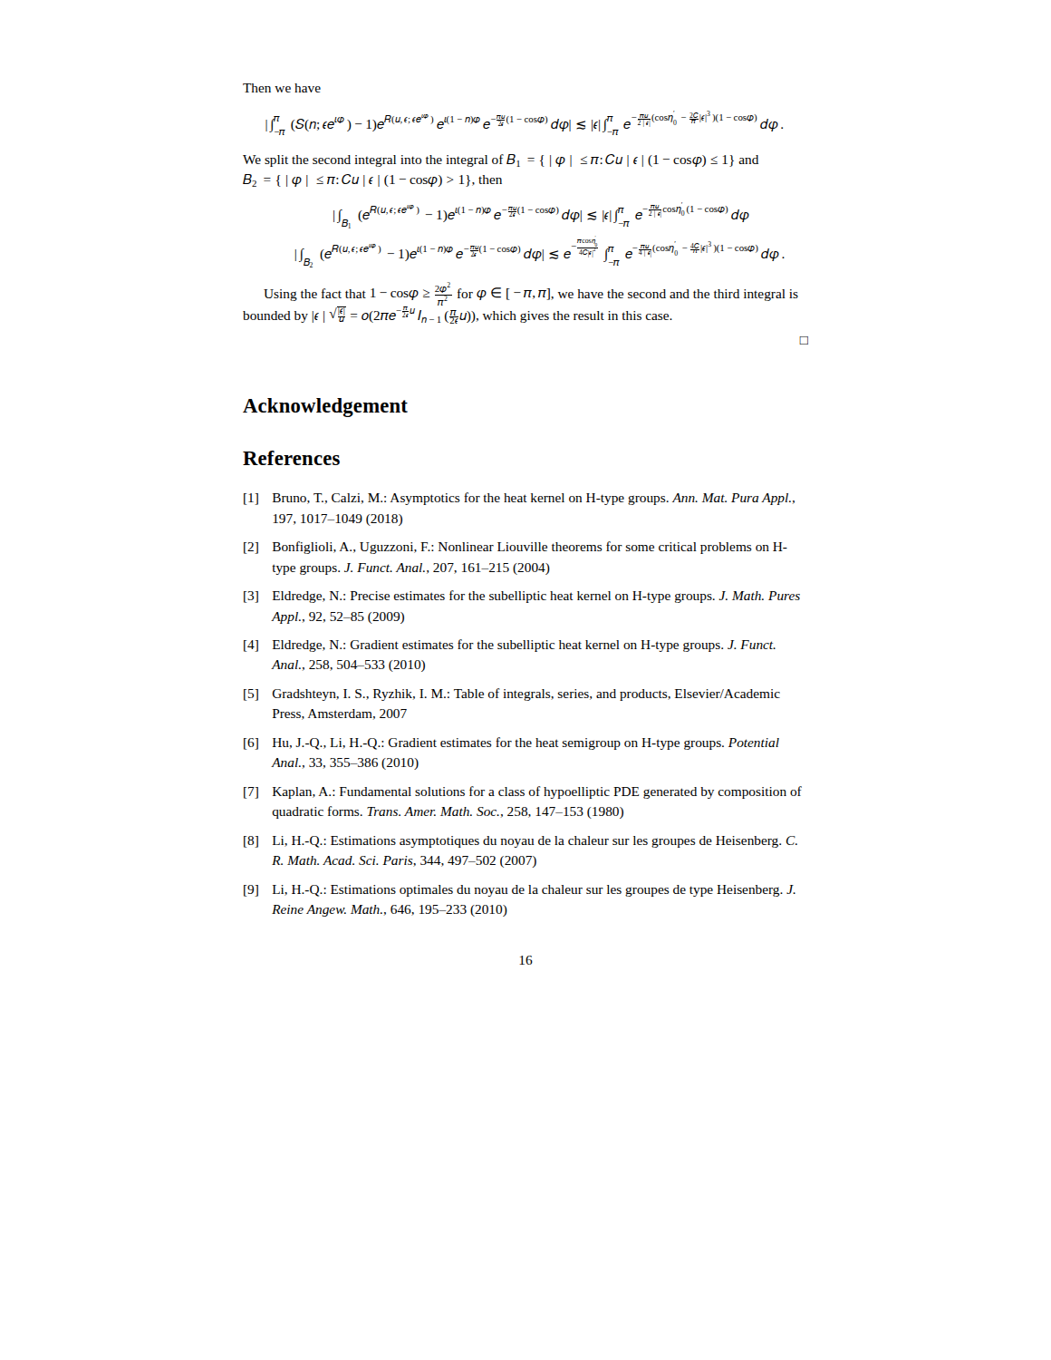Then we have
| ∫−ππ ( S(n;ϵeιφ) −1 ) eR(u,ϵ;ϵeιφ) eι(1−n)φ e−πu2ϵ(1−cosφ) dφ | ≲ |ϵ| ∫−ππ e−πu2|ϵ|(cosη0′−2Cπ|ϵ|3)(1−cosφ) dφ.
We split the second integral into the integral of B1={|φ|≤π:Cu|ϵ|(1−cosφ)≤1} and B2={|φ|≤π:Cu|ϵ|(1−cosφ)>1}, then
| ∫B1 ( eR(u,ϵ;ϵeιφ) −1 ) eι(1−n)φ e−πu2ϵ(1−cosφ) dφ | ≲ |ϵ| ∫−ππ e−πu2|ϵ|cosη0′(1−cosφ) dφ
| ∫B2 ( eR(u,ϵ;ϵeιφ) −1 ) eι(1−n)φ e−πu2ϵ(1−cosφ) dφ | ≲ e−πcosη0′4C|ϵ|2 ∫−ππ e−πu4|ϵ|(cosη0′−4Cπ|ϵ|3)(1−cosφ) dφ.
Using the fact that 1−cosφ≥2φ2π2 for φ∈[−π,π], we have the second and the third integral is bounded by |ϵ||ϵ|u=o(2πe−π2ϵuIn−1(π2ϵu)), which gives the result in this case.
□
Acknowledgement
References
[1] Bruno, T., Calzi, M.: Asymptotics for the heat kernel on H-type groups. Ann. Mat. Pura Appl., 197, 1017–1049 (2018)
[2] Bonfiglioli, A., Uguzzoni, F.: Nonlinear Liouville theorems for some critical problems on H-type groups. J. Funct. Anal., 207, 161–215 (2004)
[3] Eldredge, N.: Precise estimates for the subelliptic heat kernel on H-type groups. J. Math. Pures Appl., 92, 52–85 (2009)
[4] Eldredge, N.: Gradient estimates for the subelliptic heat kernel on H-type groups. J. Funct. Anal., 258, 504–533 (2010)
[5] Gradshteyn, I. S., Ryzhik, I. M.: Table of integrals, series, and products, Elsevier/Academic Press, Amsterdam, 2007
[6] Hu, J.-Q., Li, H.-Q.: Gradient estimates for the heat semigroup on H-type groups. Potential Anal., 33, 355–386 (2010)
[7] Kaplan, A.: Fundamental solutions for a class of hypoelliptic PDE generated by composition of quadratic forms. Trans. Amer. Math. Soc., 258, 147–153 (1980)
[8] Li, H.-Q.: Estimations asymptotiques du noyau de la chaleur sur les groupes de Heisenberg. C. R. Math. Acad. Sci. Paris, 344, 497–502 (2007)
[9] Li, H.-Q.: Estimations optimales du noyau de la chaleur sur les groupes de type Heisenberg. J. Reine Angew. Math., 646, 195–233 (2010)
16